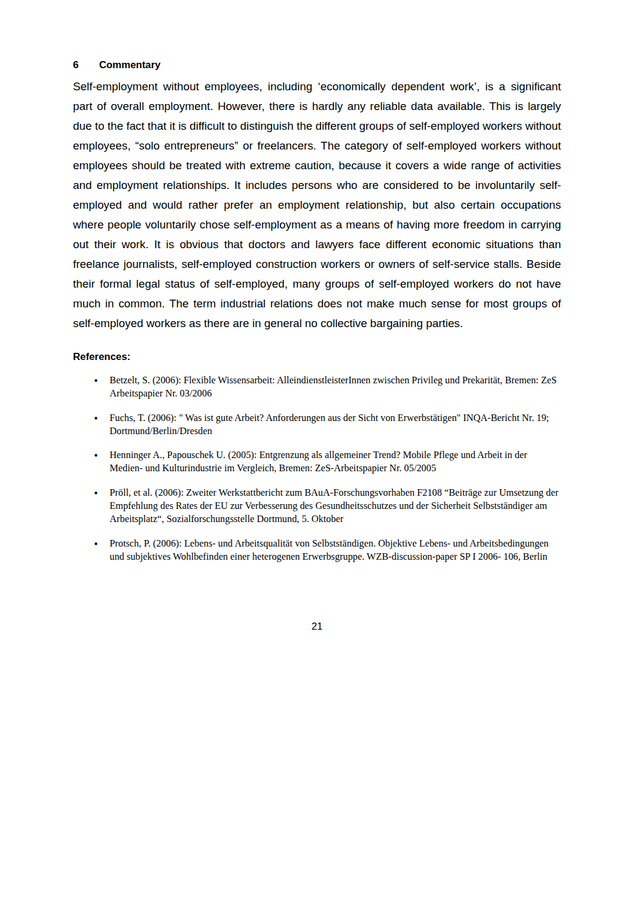6 Commentary
Self-employment without employees, including ‘economically dependent work’, is a significant part of overall employment. However, there is hardly any reliable data available. This is largely due to the fact that it is difficult to distinguish the different groups of self-employed workers without employees, “solo entrepreneurs” or freelancers. The category of self-employed workers without employees should be treated with extreme caution, because it covers a wide range of activities and employment relationships. It includes persons who are considered to be involuntarily self-employed and would rather prefer an employment relationship, but also certain occupations where people voluntarily chose self-employment as a means of having more freedom in carrying out their work. It is obvious that doctors and lawyers face different economic situations than freelance journalists, self-employed construction workers or owners of self-service stalls. Beside their formal legal status of self-employed, many groups of self-employed workers do not have much in common. The term industrial relations does not make much sense for most groups of self-employed workers as there are in general no collective bargaining parties.
References:
Betzelt, S. (2006): Flexible Wissensarbeit: AlleindienstleisterInnen zwischen Privileg und Prekarität, Bremen: ZeS Arbeitspapier Nr. 03/2006
Fuchs, T. (2006): " Was ist gute Arbeit? Anforderungen aus der Sicht von Erwerbstätigen" INQA-Bericht Nr. 19; Dortmund/Berlin/Dresden
Henninger A., Papouschek U. (2005): Entgrenzung als allgemeiner Trend? Mobile Pflege und Arbeit in der Medien- und Kulturindustrie im Vergleich, Bremen: ZeS-Arbeitspapier Nr. 05/2005
Pröll, et al. (2006): Zweiter Werkstattbericht zum BAuA-Forschungsvorhaben F2108 “Beiträge zur Umsetzung der Empfehlung des Rates der EU zur Verbesserung des Gesundheitsschutzes und der Sicherheit Selbstständiger am Arbeitsplatz“, Sozialforschungsstelle Dortmund, 5. Oktober
Protsch, P. (2006): Lebens- und Arbeitsqualität von Selbstständigen. Objektive Lebens- und Arbeitsbedingungen und subjektives Wohlbefinden einer heterogenen Erwerbsgruppe. WZB-discussion-paper SP I 2006- 106, Berlin
21